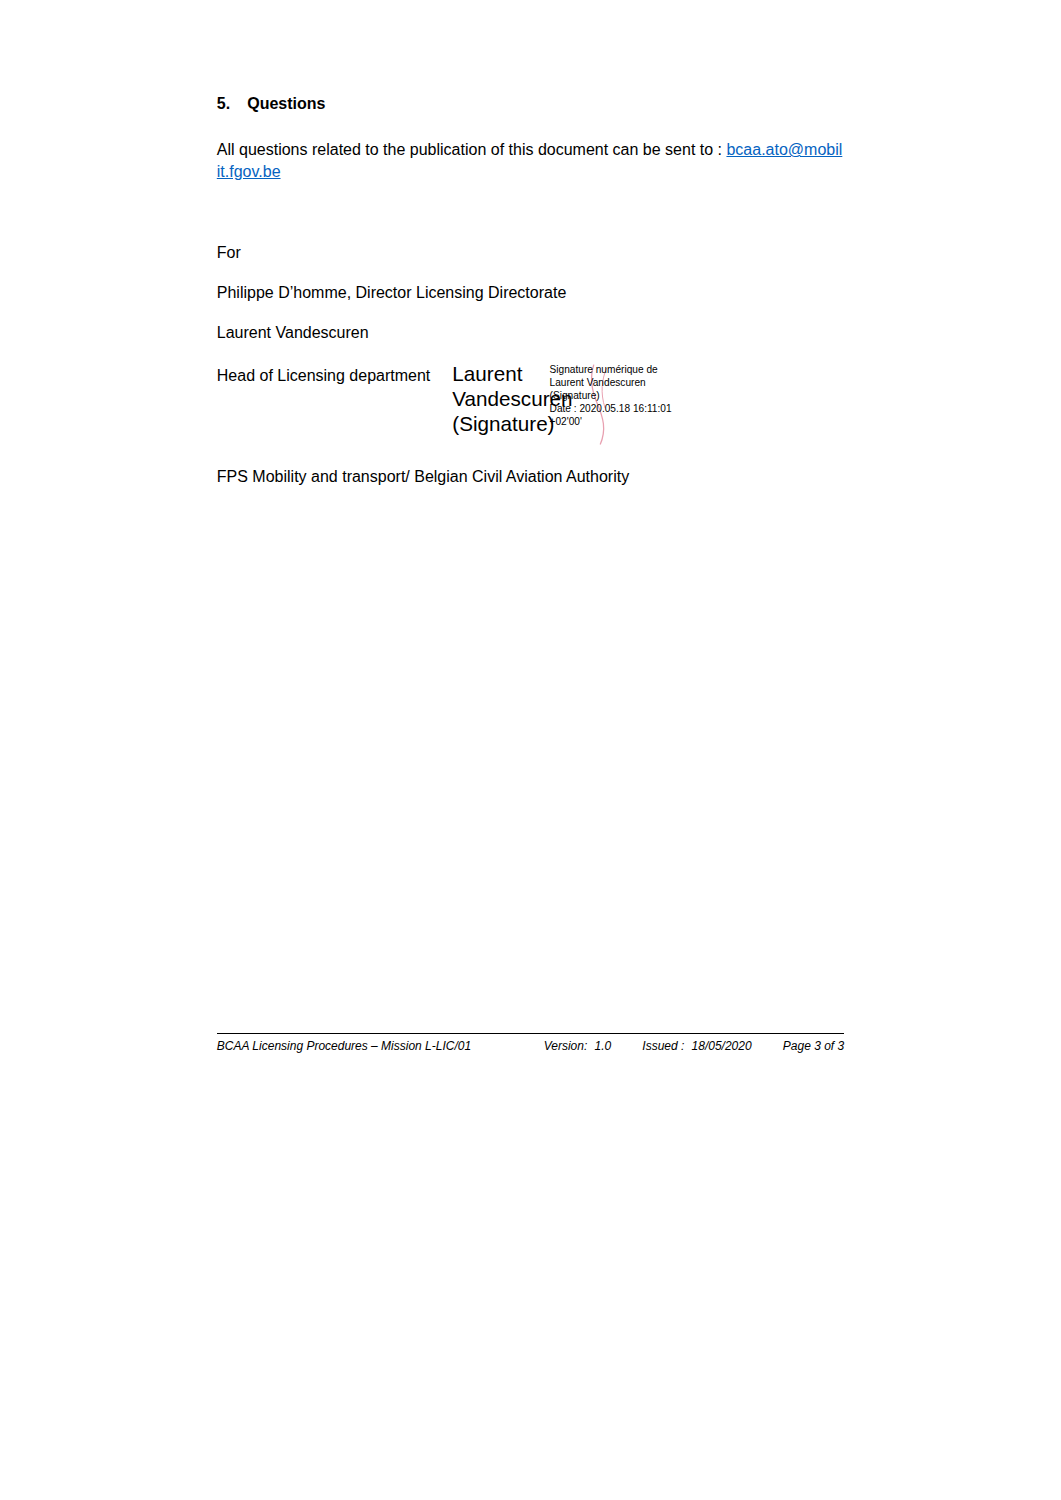5. Questions
All questions related to the publication of this document can be sent to : bcaa.ato@mobilit.fgov.be
For
Philippe D’homme, Director Licensing Directorate
Laurent Vandescuren
Head of Licensing department Laurent
Vandescuren
(Signature) Signature numérique de Laurent Vandescuren (Signature)
Date : 2020.05.18 16:11:01
+02'00'
FPS Mobility and transport/ Belgian Civil Aviation Authority
BCAA Licensing Procedures – Mission L-LIC/01
Version: 1.0 Issued : 18/05/2020 Page 3 of 3